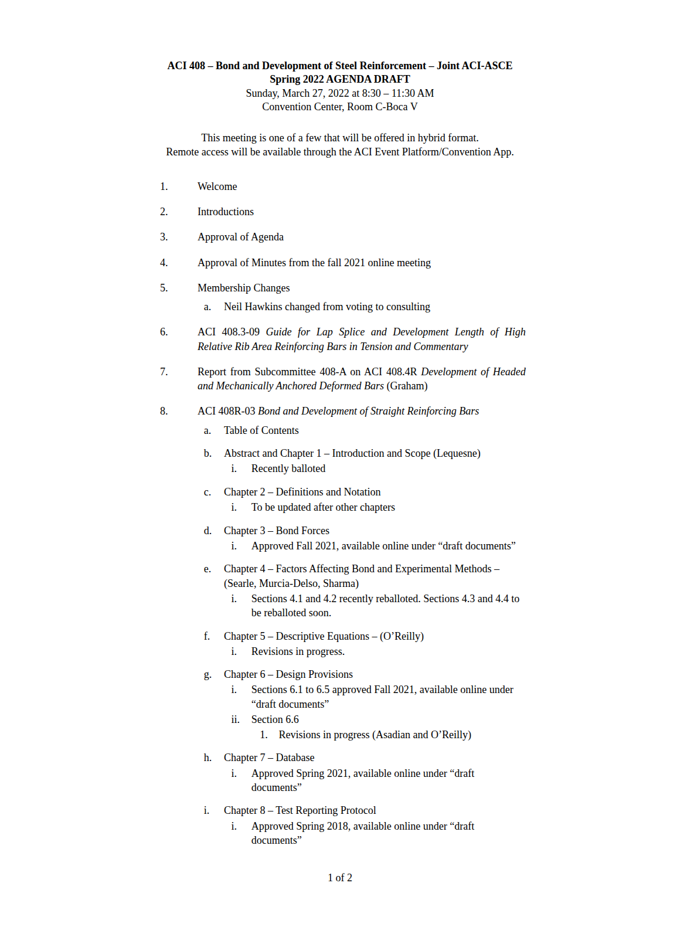ACI 408 – Bond and Development of Steel Reinforcement – Joint ACI-ASCE
Spring 2022 AGENDA DRAFT
Sunday, March 27, 2022 at 8:30 – 11:30 AM
Convention Center, Room C-Boca V
This meeting is one of a few that will be offered in hybrid format.
Remote access will be available through the ACI Event Platform/Convention App.
Welcome
Introductions
Approval of Agenda
Approval of Minutes from the fall 2021 online meeting
Membership Changes
Neil Hawkins changed from voting to consulting
ACI 408.3-09 Guide for Lap Splice and Development Length of High Relative Rib Area Reinforcing Bars in Tension and Commentary
Report from Subcommittee 408-A on ACI 408.4R Development of Headed and Mechanically Anchored Deformed Bars (Graham)
ACI 408R-03 Bond and Development of Straight Reinforcing Bars
Table of Contents
Abstract and Chapter 1 – Introduction and Scope (Lequesne)
Recently balloted
Chapter 2 – Definitions and Notation
To be updated after other chapters
Chapter 3 – Bond Forces
Approved Fall 2021, available online under “draft documents”
Chapter 4 – Factors Affecting Bond and Experimental Methods – (Searle, Murcia-Delso, Sharma)
Sections 4.1 and 4.2 recently reballoted. Sections 4.3 and 4.4 to be reballoted soon.
Chapter 5 – Descriptive Equations – (O’Reilly)
Revisions in progress.
Chapter 6 – Design Provisions
Sections 6.1 to 6.5 approved Fall 2021, available online under “draft documents”
Section 6.6
Revisions in progress (Asadian and O’Reilly)
Chapter 7 – Database
Approved Spring 2021, available online under “draft documents”
Chapter 8 – Test Reporting Protocol
Approved Spring 2018, available online under “draft documents”
1 of 2